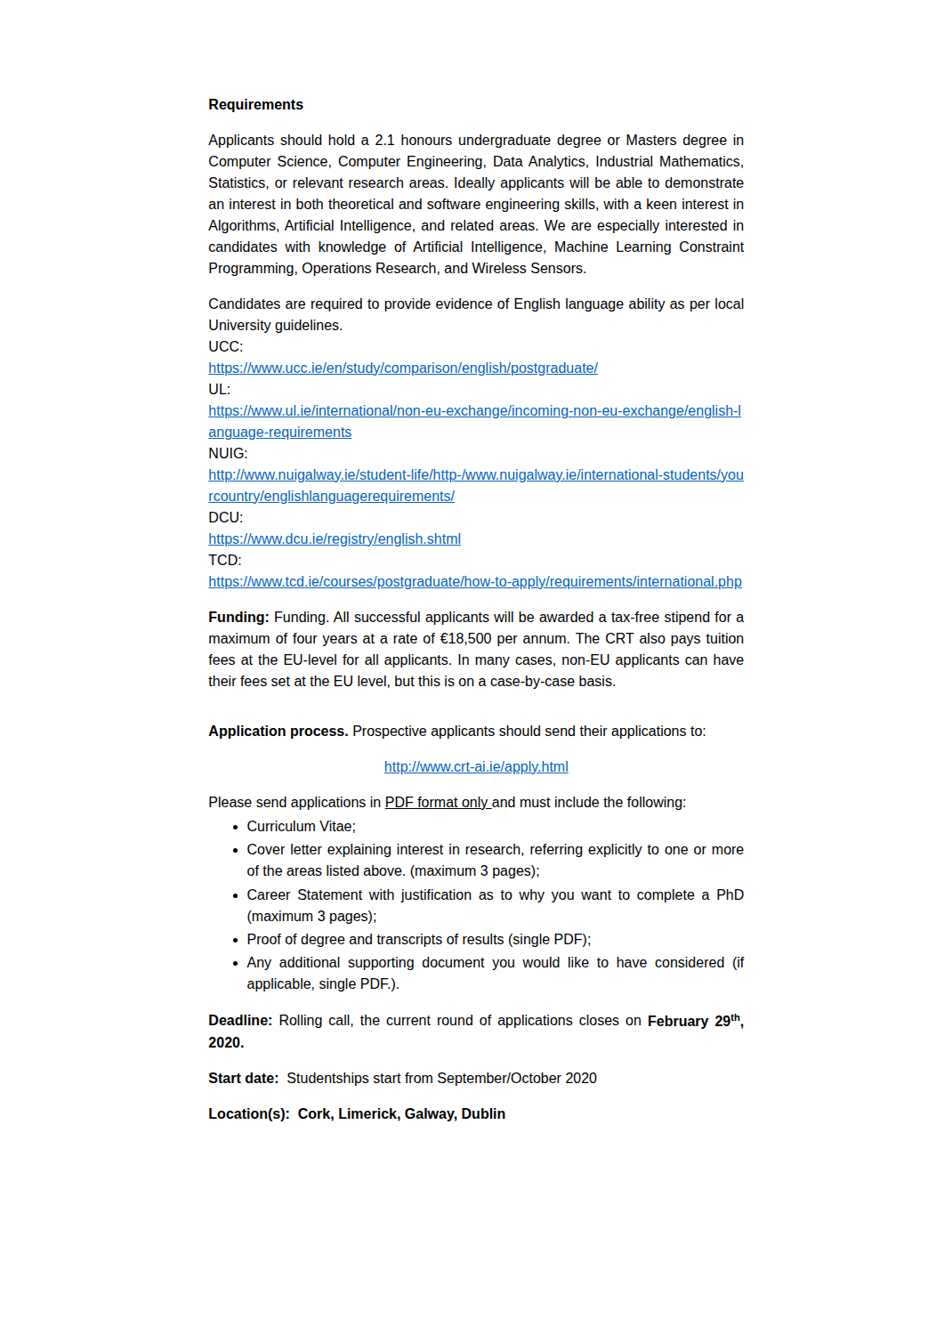Requirements
Applicants should hold a 2.1 honours undergraduate degree or Masters degree in Computer Science, Computer Engineering, Data Analytics, Industrial Mathematics, Statistics, or relevant research areas. Ideally applicants will be able to demonstrate an interest in both theoretical and software engineering skills, with a keen interest in Algorithms, Artificial Intelligence, and related areas. We are especially interested in candidates with knowledge of Artificial Intelligence, Machine Learning Constraint Programming, Operations Research, and Wireless Sensors.
Candidates are required to provide evidence of English language ability as per local University guidelines.
UCC:
https://www.ucc.ie/en/study/comparison/english/postgraduate/
UL:
https://www.ul.ie/international/non-eu-exchange/incoming-non-eu-exchange/english-language-requirements
NUIG:
http://www.nuigalway.ie/student-life/http-/www.nuigalway.ie/international-students/yourcountry/englishlanguagerequirements/
DCU:
https://www.dcu.ie/registry/english.shtml
TCD:
https://www.tcd.ie/courses/postgraduate/how-to-apply/requirements/international.php
Funding: Funding. All successful applicants will be awarded a tax-free stipend for a maximum of four years at a rate of €18,500 per annum. The CRT also pays tuition fees at the EU-level for all applicants. In many cases, non-EU applicants can have their fees set at the EU level, but this is on a case-by-case basis.
Application process. Prospective applicants should send their applications to:
http://www.crt-ai.ie/apply.html
Please send applications in PDF format only and must include the following:
Curriculum Vitae;
Cover letter explaining interest in research, referring explicitly to one or more of the areas listed above. (maximum 3 pages);
Career Statement with justification as to why you want to complete a PhD (maximum 3 pages);
Proof of degree and transcripts of results (single PDF);
Any additional supporting document you would like to have considered (if applicable, single PDF.).
Deadline: Rolling call, the current round of applications closes on February 29th, 2020.
Start date: Studentships start from September/October 2020
Location(s): Cork, Limerick, Galway, Dublin